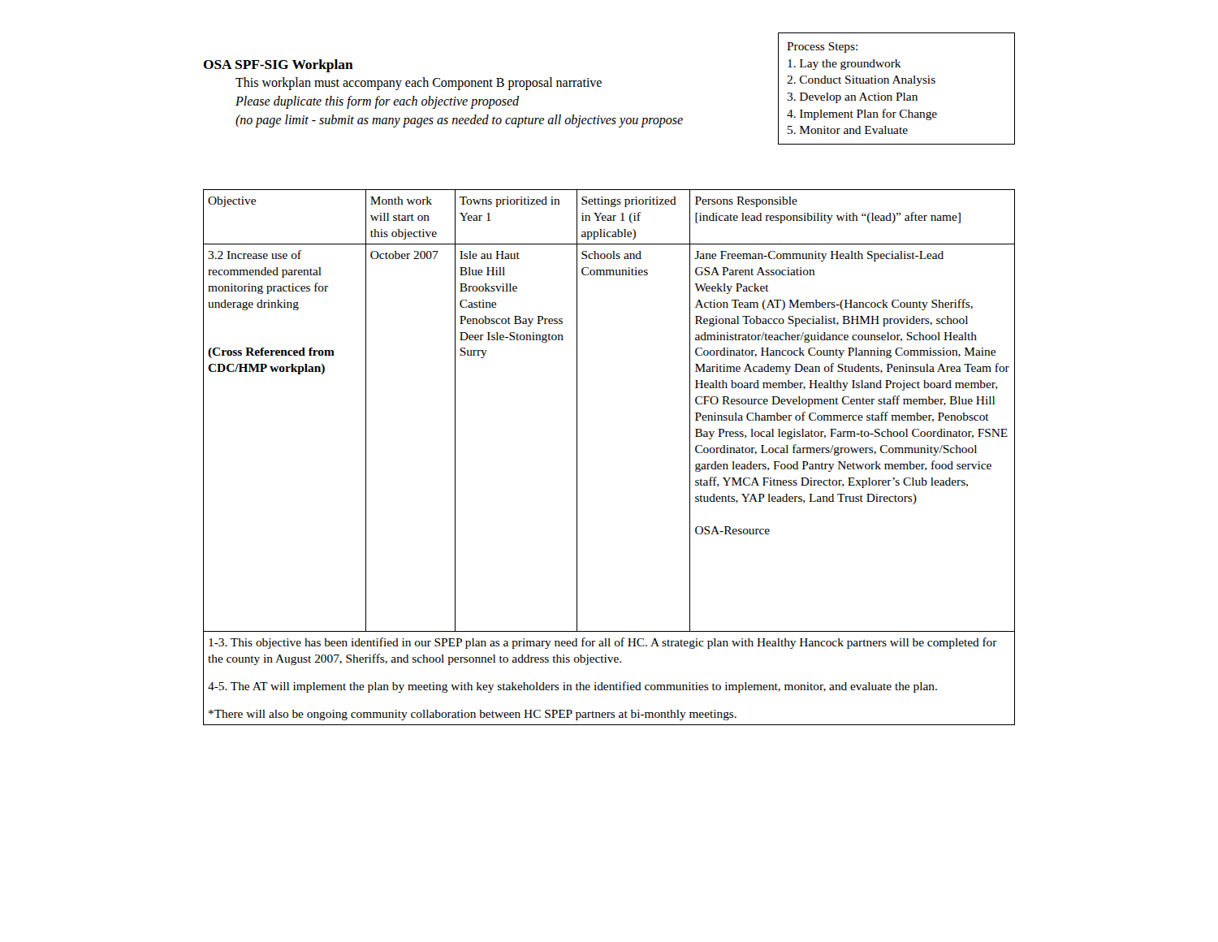Process Steps:
1. Lay the groundwork
2. Conduct Situation Analysis
3. Develop an Action Plan
4. Implement Plan for Change
5. Monitor and Evaluate
OSA SPF-SIG Workplan
This workplan must accompany each Component B proposal narrative
Please duplicate this form for each objective proposed
(no page limit - submit as many pages as needed to capture all objectives you propose
| Objective | Month work will start on this objective | Towns prioritized in Year 1 | Settings prioritized in Year 1 (if applicable) | Persons Responsible [indicate lead responsibility with “(lead)” after name] |
| --- | --- | --- | --- | --- |
| 3.2 Increase use of recommended parental monitoring practices for underage drinking (Cross Referenced from CDC/HMP workplan) | October 2007 | Isle au Haut Blue Hill Brooksville Castine Penobscot Bay Press Deer Isle-Stonington Surry | Schools and Communities | Jane Freeman-Community Health Specialist-Lead GSA Parent Association Weekly Packet Action Team (AT) Members-(Hancock County Sheriffs, Regional Tobacco Specialist, BHMH providers, school administrator/teacher/guidance counselor, School Health Coordinator, Hancock County Planning Commission, Maine Maritime Academy Dean of Students, Peninsula Area Team for Health board member, Healthy Island Project board member, CFO Resource Development Center staff member, Blue Hill Peninsula Chamber of Commerce staff member, Penobscot Bay Press, local legislator, Farm-to-School Coordinator, FSNE Coordinator, Local farmers/growers, Community/School garden leaders, Food Pantry Network member, food service staff, YMCA Fitness Director, Explorer’s Club leaders, students, YAP leaders, Land Trust Directors) OSA-Resource |
| 1-3. This objective has been identified in our SPEP plan as a primary need for all of HC. A strategic plan with Healthy Hancock partners will be completed for the county in August 2007, Sheriffs, and school personnel to address this objective. 4-5. The AT will implement the plan by meeting with key stakeholders in the identified communities to implement, monitor, and evaluate the plan. *There will also be ongoing community collaboration between HC SPEP partners at bi-monthly meetings. |